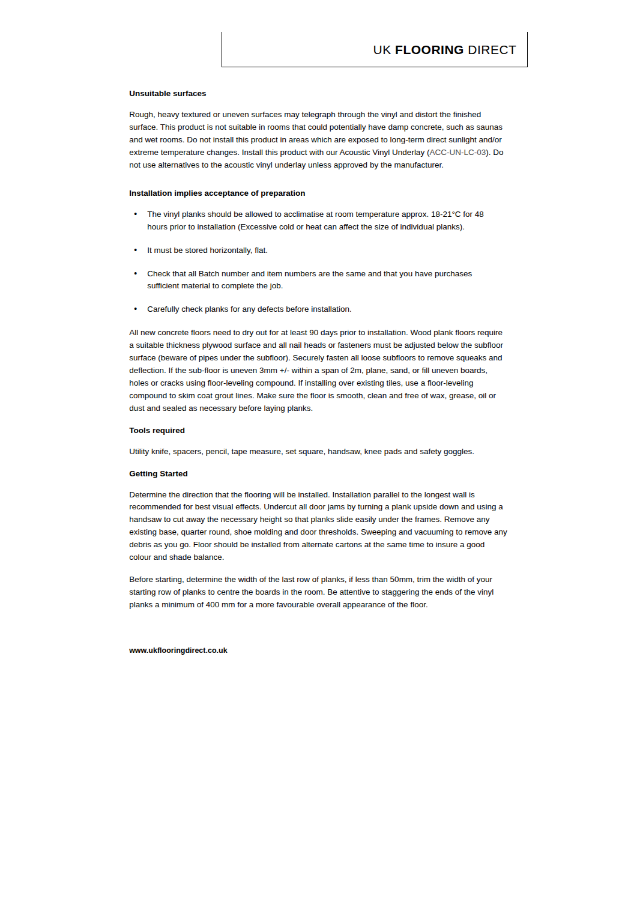UK FLOORING DIRECT
Unsuitable surfaces
Rough, heavy textured or uneven surfaces may telegraph through the vinyl and distort the finished surface. This product is not suitable in rooms that could potentially have damp concrete, such as saunas and wet rooms. Do not install this product in areas which are exposed to long-term direct sunlight and/or extreme temperature changes. Install this product with our Acoustic Vinyl Underlay (ACC-UN-LC-03). Do not use alternatives to the acoustic vinyl underlay unless approved by the manufacturer.
Installation implies acceptance of preparation
The vinyl planks should be allowed to acclimatise at room temperature approx. 18-21°C for 48 hours prior to installation (Excessive cold or heat can affect the size of individual planks).
It must be stored horizontally, flat.
Check that all Batch number and item numbers are the same and that you have purchases sufficient material to complete the job.
Carefully check planks for any defects before installation.
All new concrete floors need to dry out for at least 90 days prior to installation. Wood plank floors require a suitable thickness plywood surface and all nail heads or fasteners must be adjusted below the subfloor surface (beware of pipes under the subfloor). Securely fasten all loose subfloors to remove squeaks and deflection. If the sub-floor is uneven 3mm +/- within a span of 2m, plane, sand, or fill uneven boards, holes or cracks using floor-leveling compound. If installing over existing tiles, use a floor-leveling compound to skim coat grout lines. Make sure the floor is smooth, clean and free of wax, grease, oil or dust and sealed as necessary before laying planks.
Tools required
Utility knife, spacers, pencil, tape measure, set square, handsaw, knee pads and safety goggles.
Getting Started
Determine the direction that the flooring will be installed. Installation parallel to the longest wall is recommended for best visual effects. Undercut all door jams by turning a plank upside down and using a handsaw to cut away the necessary height so that planks slide easily under the frames. Remove any existing base, quarter round, shoe molding and door thresholds. Sweeping and vacuuming to remove any debris as you go. Floor should be installed from alternate cartons at the same time to insure a good colour and shade balance.
Before starting, determine the width of the last row of planks, if less than 50mm, trim the width of your starting row of planks to centre the boards in the room. Be attentive to staggering the ends of the vinyl planks a minimum of 400 mm for a more favourable overall appearance of the floor.
www.ukflooringdirect.co.uk